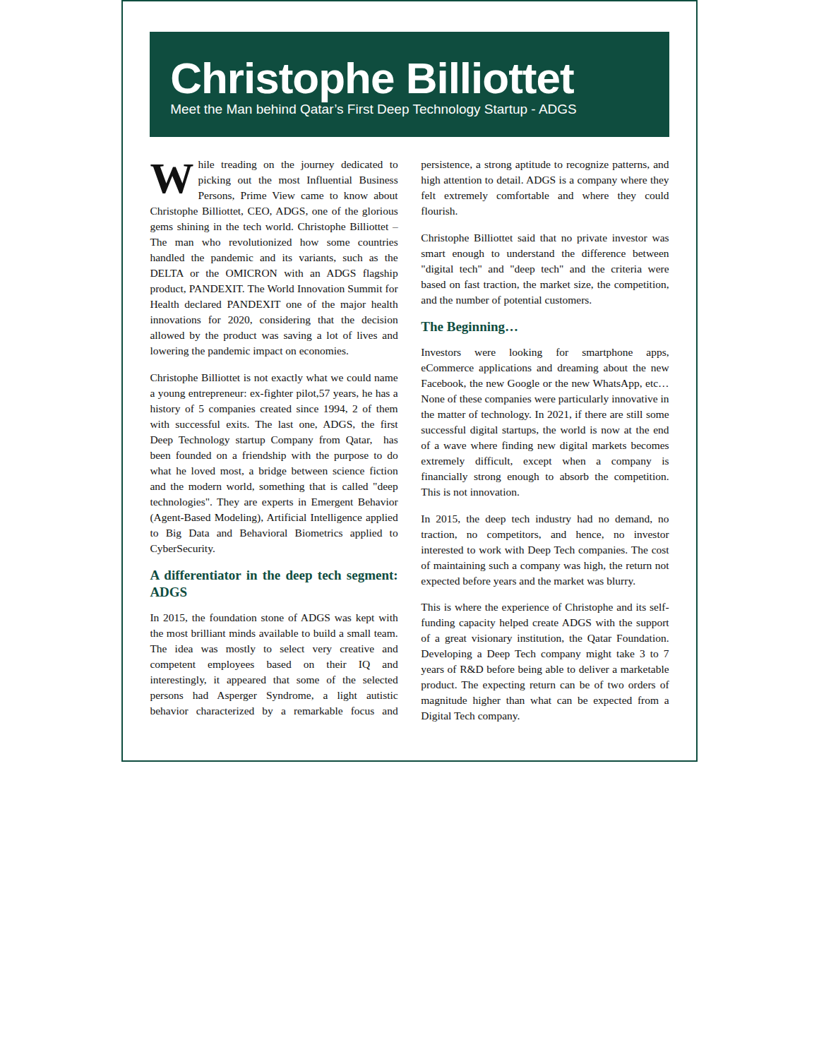Christophe Billiottet
Meet the Man behind Qatar’s First Deep Technology Startup - ADGS
While treading on the journey dedicated to picking out the most Influential Business Persons, Prime View came to know about Christophe Billiottet, CEO, ADGS, one of the glorious gems shining in the tech world. Christophe Billiottet – The man who revolutionized how some countries handled the pandemic and its variants, such as the DELTA or the OMICRON with an ADGS flagship product, PANDEXIT. The World Innovation Summit for Health declared PANDEXIT one of the major health innovations for 2020, considering that the decision allowed by the product was saving a lot of lives and lowering the pandemic impact on economies.
Christophe Billiottet is not exactly what we could name a young entrepreneur: ex-fighter pilot,57 years, he has a history of 5 companies created since 1994, 2 of them with successful exits. The last one, ADGS, the first Deep Technology startup Company from Qatar, has been founded on a friendship with the purpose to do what he loved most, a bridge between science fiction and the modern world, something that is called "deep technologies". They are experts in Emergent Behavior (Agent-Based Modeling), Artificial Intelligence applied to Big Data and Behavioral Biometrics applied to CyberSecurity.
A differentiator in the deep tech segment: ADGS
In 2015, the foundation stone of ADGS was kept with the most brilliant minds available to build a small team. The idea was mostly to select very creative and competent employees based on their IQ and interestingly, it appeared that some of the selected persons had Asperger Syndrome, a light autistic behavior characterized by a remarkable focus and persistence, a strong aptitude to recognize patterns, and high attention to detail. ADGS is a company where they felt extremely comfortable and where they could flourish.
Christophe Billiottet said that no private investor was smart enough to understand the difference between "digital tech" and "deep tech" and the criteria were based on fast traction, the market size, the competition, and the number of potential customers.
The Beginning…
Investors were looking for smartphone apps, eCommerce applications and dreaming about the new Facebook, the new Google or the new WhatsApp, etc… None of these companies were particularly innovative in the matter of technology. In 2021, if there are still some successful digital startups, the world is now at the end of a wave where finding new digital markets becomes extremely difficult, except when a company is financially strong enough to absorb the competition. This is not innovation.
In 2015, the deep tech industry had no demand, no traction, no competitors, and hence, no investor interested to work with Deep Tech companies. The cost of maintaining such a company was high, the return not expected before years and the market was blurry.
This is where the experience of Christophe and its self-funding capacity helped create ADGS with the support of a great visionary institution, the Qatar Foundation. Developing a Deep Tech company might take 3 to 7 years of R&D before being able to deliver a marketable product. The expecting return can be of two orders of magnitude higher than what can be expected from a Digital Tech company.